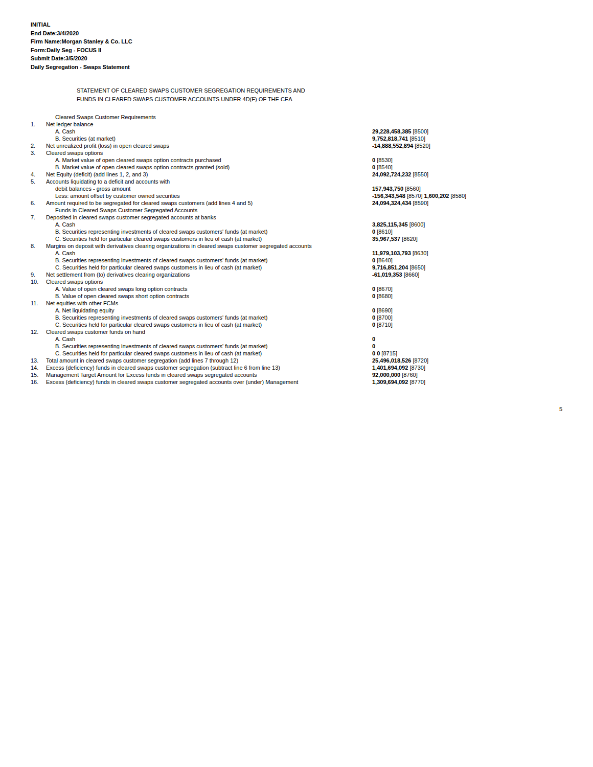INITIAL
End Date:3/4/2020
Firm Name:Morgan Stanley & Co. LLC
Form:Daily Seg - FOCUS II
Submit Date:3/5/2020
Daily Segregation - Swaps Statement
STATEMENT OF CLEARED SWAPS CUSTOMER SEGREGATION REQUIREMENTS AND
FUNDS IN CLEARED SWAPS CUSTOMER ACCOUNTS UNDER 4D(F) OF THE CEA
| | Cleared Swaps Customer Requirements | |
| 1. | Net ledger balance | |
| | A. Cash | 29,228,458,385 [8500] |
| | B. Securities (at market) | 9,752,818,741 [8510] |
| 2. | Net unrealized profit (loss) in open cleared swaps | -14,888,552,894 [8520] |
| 3. | Cleared swaps options | |
| | A. Market value of open cleared swaps option contracts purchased | 0 [8530] |
| | B. Market value of open cleared swaps option contracts granted (sold) | 0 [8540] |
| 4. | Net Equity (deficit) (add lines 1, 2, and 3) | 24,092,724,232 [8550] |
| 5. | Accounts liquidating to a deficit and accounts with | |
| | debit balances - gross amount | 157,943,750 [8560] |
| | Less: amount offset by customer owned securities | -156,343,548 [8570] 1,600,202 [8580] |
| 6. | Amount required to be segregated for cleared swaps customers (add lines 4 and 5) | 24,094,324,434 [8590] |
| | Funds in Cleared Swaps Customer Segregated Accounts | |
| 7. | Deposited in cleared swaps customer segregated accounts at banks | |
| | A. Cash | 3,825,115,345 [8600] |
| | B. Securities representing investments of cleared swaps customers' funds (at market) | 0 [8610] |
| | C. Securities held for particular cleared swaps customers in lieu of cash (at market) | 35,967,537 [8620] |
| 8. | Margins on deposit with derivatives clearing organizations in cleared swaps customer segregated accounts | |
| | A. Cash | 11,979,103,793 [8630] |
| | B. Securities representing investments of cleared swaps customers' funds (at market) | 0 [8640] |
| | C. Securities held for particular cleared swaps customers in lieu of cash (at market) | 9,716,851,204 [8650] |
| 9. | Net settlement from (to) derivatives clearing organizations | -61,019,353 [8660] |
| 10. | Cleared swaps options | |
| | A. Value of open cleared swaps long option contracts | 0 [8670] |
| | B. Value of open cleared swaps short option contracts | 0 [8680] |
| 11. | Net equities with other FCMs | |
| | A. Net liquidating equity | 0 [8690] |
| | B. Securities representing investments of cleared swaps customers' funds (at market) | 0 [8700] |
| | C. Securities held for particular cleared swaps customers in lieu of cash (at market) | 0 [8710] |
| 12. | Cleared swaps customer funds on hand | |
| | A. Cash | 0 |
| | B. Securities representing investments of cleared swaps customers' funds (at market) | 0 |
| | C. Securities held for particular cleared swaps customers in lieu of cash (at market) | 0 0 [8715] |
| 13. | Total amount in cleared swaps customer segregation (add lines 7 through 12) | 25,496,018,526 [8720] |
| 14. | Excess (deficiency) funds in cleared swaps customer segregation (subtract line 6 from line 13) | 1,401,694,092 [8730] |
| 15. | Management Target Amount for Excess funds in cleared swaps segregated accounts | 92,000,000 [8760] |
| 16. | Excess (deficiency) funds in cleared swaps customer segregated accounts over (under) Management | 1,309,694,092 [8770] |
5